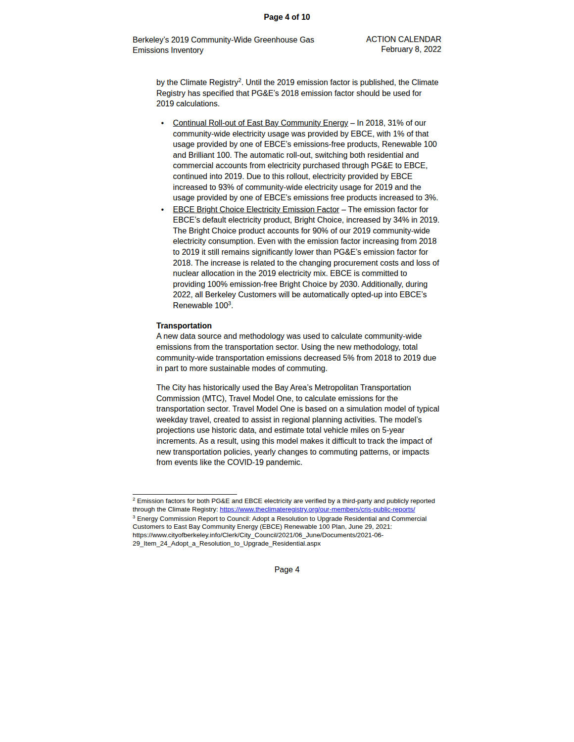Page 4 of 10
Berkeley’s 2019 Community-Wide Greenhouse Gas Emissions Inventory
ACTION CALENDAR
February 8, 2022
by the Climate Registry2. Until the 2019 emission factor is published, the Climate Registry has specified that PG&E’s 2018 emission factor should be used for 2019 calculations.
Continual Roll-out of East Bay Community Energy – In 2018, 31% of our community-wide electricity usage was provided by EBCE, with 1% of that usage provided by one of EBCE’s emissions-free products, Renewable 100 and Brilliant 100. The automatic roll-out, switching both residential and commercial accounts from electricity purchased through PG&E to EBCE, continued into 2019. Due to this rollout, electricity provided by EBCE increased to 93% of community-wide electricity usage for 2019 and the usage provided by one of EBCE’s emissions free products increased to 3%.
EBCE Bright Choice Electricity Emission Factor – The emission factor for EBCE’s default electricity product, Bright Choice, increased by 34% in 2019. The Bright Choice product accounts for 90% of our 2019 community-wide electricity consumption. Even with the emission factor increasing from 2018 to 2019 it still remains significantly lower than PG&E’s emission factor for 2018. The increase is related to the changing procurement costs and loss of nuclear allocation in the 2019 electricity mix. EBCE is committed to providing 100% emission-free Bright Choice by 2030. Additionally, during 2022, all Berkeley Customers will be automatically opted-up into EBCE’s Renewable 1003.
Transportation
A new data source and methodology was used to calculate community-wide emissions from the transportation sector. Using the new methodology, total community-wide transportation emissions decreased 5% from 2018 to 2019 due in part to more sustainable modes of commuting.
The City has historically used the Bay Area’s Metropolitan Transportation Commission (MTC), Travel Model One, to calculate emissions for the transportation sector. Travel Model One is based on a simulation model of typical weekday travel, created to assist in regional planning activities. The model’s projections use historic data, and estimate total vehicle miles on 5-year increments. As a result, using this model makes it difficult to track the impact of new transportation policies, yearly changes to commuting patterns, or impacts from events like the COVID-19 pandemic.
2 Emission factors for both PG&E and EBCE electricity are verified by a third-party and publicly reported through the Climate Registry: https://www.theclimateregistry.org/our-members/cris-public-reports/
3 Energy Commission Report to Council: Adopt a Resolution to Upgrade Residential and Commercial Customers to East Bay Community Energy (EBCE) Renewable 100 Plan, June 29, 2021: https://www.cityofberkeley.info/Clerk/City_Council/2021/06_June/Documents/2021-06-29_Item_24_Adopt_a_Resolution_to_Upgrade_Residential.aspx
Page 4